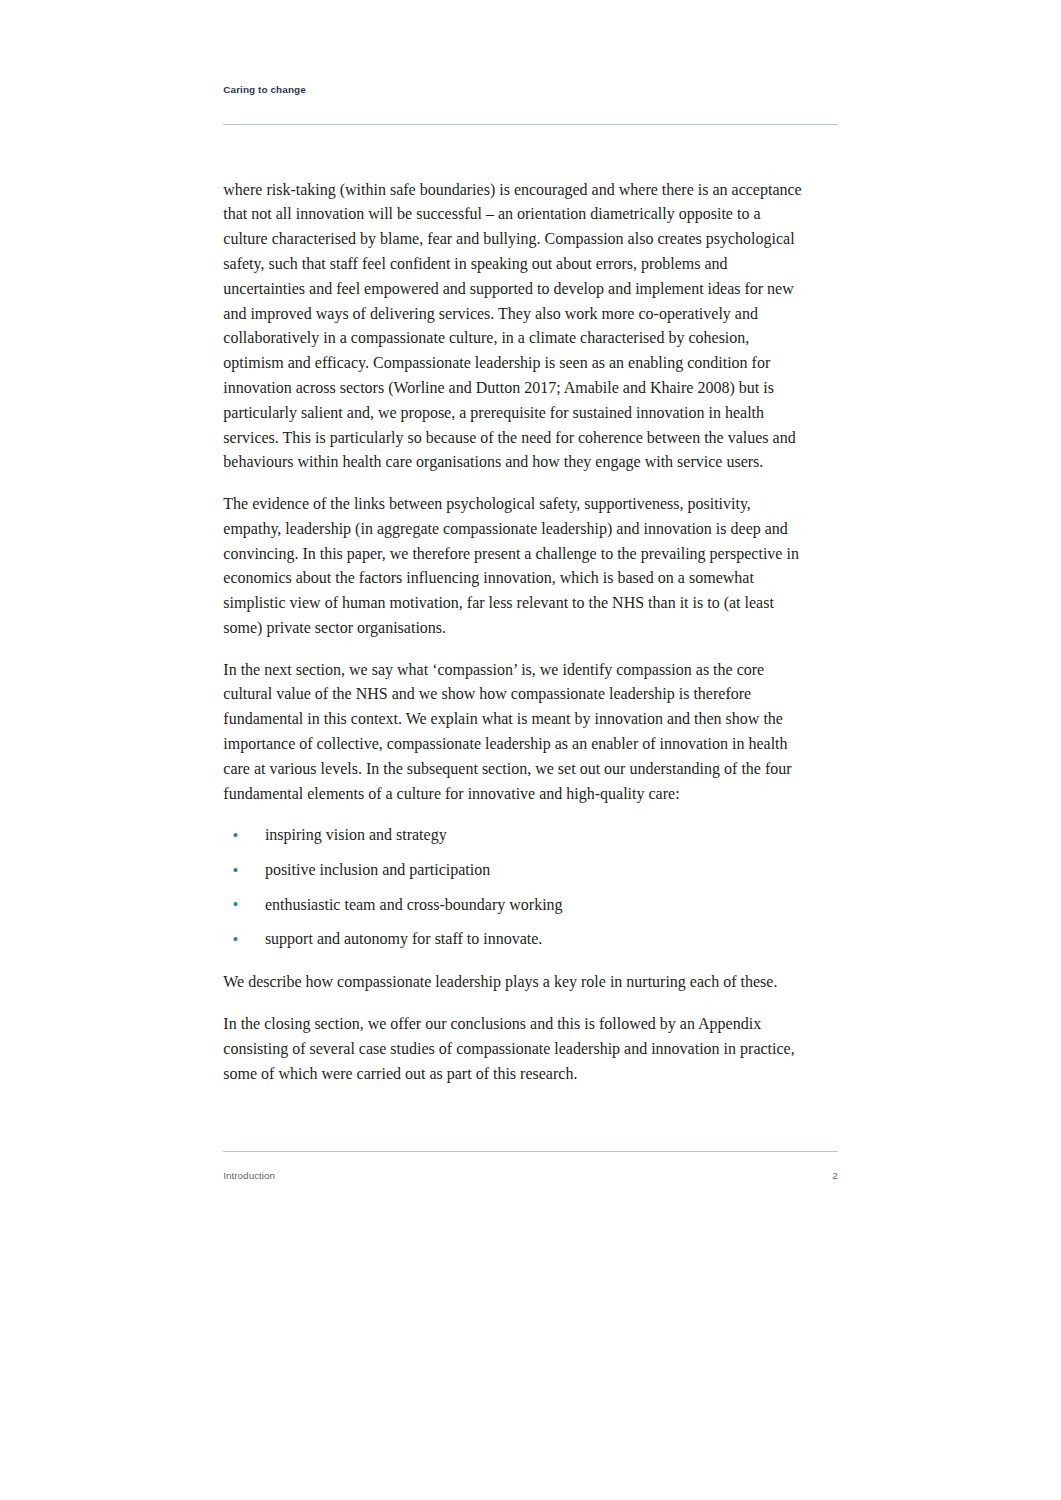Caring to change
where risk-taking (within safe boundaries) is encouraged and where there is an acceptance that not all innovation will be successful – an orientation diametrically opposite to a culture characterised by blame, fear and bullying. Compassion also creates psychological safety, such that staff feel confident in speaking out about errors, problems and uncertainties and feel empowered and supported to develop and implement ideas for new and improved ways of delivering services. They also work more co-operatively and collaboratively in a compassionate culture, in a climate characterised by cohesion, optimism and efficacy. Compassionate leadership is seen as an enabling condition for innovation across sectors (Worline and Dutton 2017; Amabile and Khaire 2008) but is particularly salient and, we propose, a prerequisite for sustained innovation in health services. This is particularly so because of the need for coherence between the values and behaviours within health care organisations and how they engage with service users.
The evidence of the links between psychological safety, supportiveness, positivity, empathy, leadership (in aggregate compassionate leadership) and innovation is deep and convincing. In this paper, we therefore present a challenge to the prevailing perspective in economics about the factors influencing innovation, which is based on a somewhat simplistic view of human motivation, far less relevant to the NHS than it is to (at least some) private sector organisations.
In the next section, we say what ‘compassion’ is, we identify compassion as the core cultural value of the NHS and we show how compassionate leadership is therefore fundamental in this context. We explain what is meant by innovation and then show the importance of collective, compassionate leadership as an enabler of innovation in health care at various levels. In the subsequent section, we set out our understanding of the four fundamental elements of a culture for innovative and high-quality care:
inspiring vision and strategy
positive inclusion and participation
enthusiastic team and cross-boundary working
support and autonomy for staff to innovate.
We describe how compassionate leadership plays a key role in nurturing each of these.
In the closing section, we offer our conclusions and this is followed by an Appendix consisting of several case studies of compassionate leadership and innovation in practice, some of which were carried out as part of this research.
Introduction 2